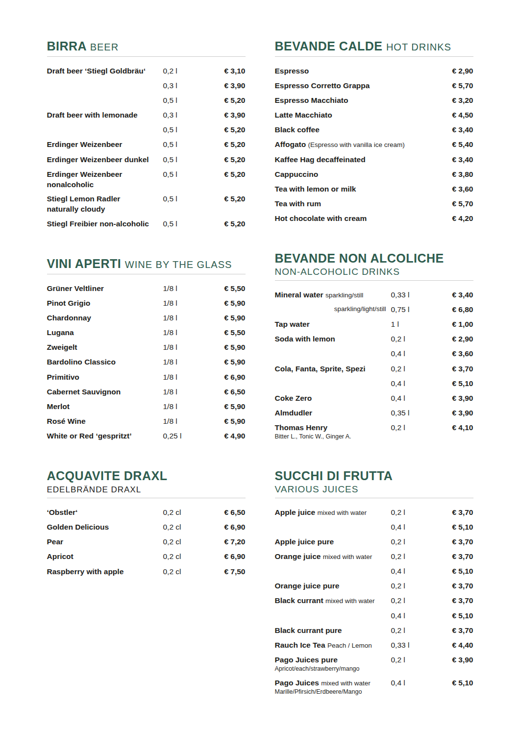Birra Beer
| Draft beer ‘Stiegl Goldbräu‘ | 0,2 l | € 3,10 |
| | 0,3 l | € 3,90 |
| | 0,5 l | € 5,20 |
| Draft beer with lemonade | 0,3 l | € 3,90 |
| | 0,5 l | € 5,20 |
| Erdinger Weizenbeer | 0,5 l | € 5,20 |
| Erdinger Weizenbeer dunkel | 0,5 l | € 5,20 |
| Erdinger Weizenbeer nonalcoholic | 0,5 l | € 5,20 |
| Stiegl Lemon Radler naturally cloudy | 0,5 l | € 5,20 |
| Stiegl Freibier non-alcoholic | 0,5 l | € 5,20 |
Vini Aperti Wine by the glass
| Grüner Veltliner | 1/8 l | € 5,50 |
| Pinot Grigio | 1/8 l | € 5,90 |
| Chardonnay | 1/8 l | € 5,90 |
| Lugana | 1/8 l | € 5,50 |
| Zweigelt | 1/8 l | € 5,90 |
| Bardolino Classico | 1/8 l | € 5,90 |
| Primitivo | 1/8 l | € 6,90 |
| Cabernet Sauvignon | 1/8 l | € 6,50 |
| Merlot | 1/8 l | € 5,90 |
| Rosé Wine | 1/8 l | € 5,90 |
| White or Red ‘gespritzt’ | 0,25 l | € 4,90 |
Acquavite Draxl
Edelbrände Draxl
| ‘Obstler‘ | 0,2 cl | € 6,50 |
| Golden Delicious | 0,2 cl | € 6,90 |
| Pear | 0,2 cl | € 7,20 |
| Apricot | 0,2 cl | € 6,90 |
| Raspberry with apple | 0,2 cl | € 7,50 |
Bevande Calde Hot drinks
| Espresso | € 2,90 |
| Espresso Corretto Grappa | € 5,70 |
| Espresso Macchiato | € 3,20 |
| Latte Macchiato | € 4,50 |
| Black coffee | € 3,40 |
| Affogato (Espresso with vanilla ice cream) | € 5,40 |
| Kaffee Hag decaffeinated | € 3,40 |
| Cappuccino | € 3,80 |
| Tea with lemon or milk | € 3,60 |
| Tea with rum | € 5,70 |
| Hot chocolate with cream | € 4,20 |
Bevande non AlcolicheNon-alcoholic drinks
| Mineral water sparkling/still | 0,33 l | € 3,40 |
| sparkling/light/still | 0,75 l | € 6,80 |
| Tap water | 1 l | € 1,00 |
| Soda with lemon | 0,2 l | € 2,90 |
| | 0,4 l | € 3,60 |
| Cola, Fanta, Sprite, Spezi | 0,2 l | € 3,70 |
| | 0,4 l | € 5,10 |
| Coke Zero | 0,4 l | € 3,90 |
| Almdudler | 0,35 l | € 3,90 |
| Thomas Henry Bitter L., Tonic W., Ginger A. | 0,2 l | € 4,10 |
Succhi di FruttaVarious juices
| Apple juice mixed with water | 0,2 l | € 3,70 |
| | 0,4 l | € 5,10 |
| Apple juice pure | 0,2 l | € 3,70 |
| Orange juice mixed with water | 0,2 l | € 3,70 |
| | 0,4 l | € 5,10 |
| Orange juice pure | 0,2 l | € 3,70 |
| Black currant mixed with water | 0,2 l | € 3,70 |
| | 0,4 l | € 5,10 |
| Black currant pure | 0,2 l | € 3,70 |
| Rauch Ice Tea Peach / Lemon | 0,33 l | € 4,40 |
| Pago Juices pure Apricot/each/strawberry/mango | 0,2 l | € 3,90 |
| Pago Juices mixed with water Marille/Pfirsich/Erdbeere/Mango | 0,4 l | € 5,10 |